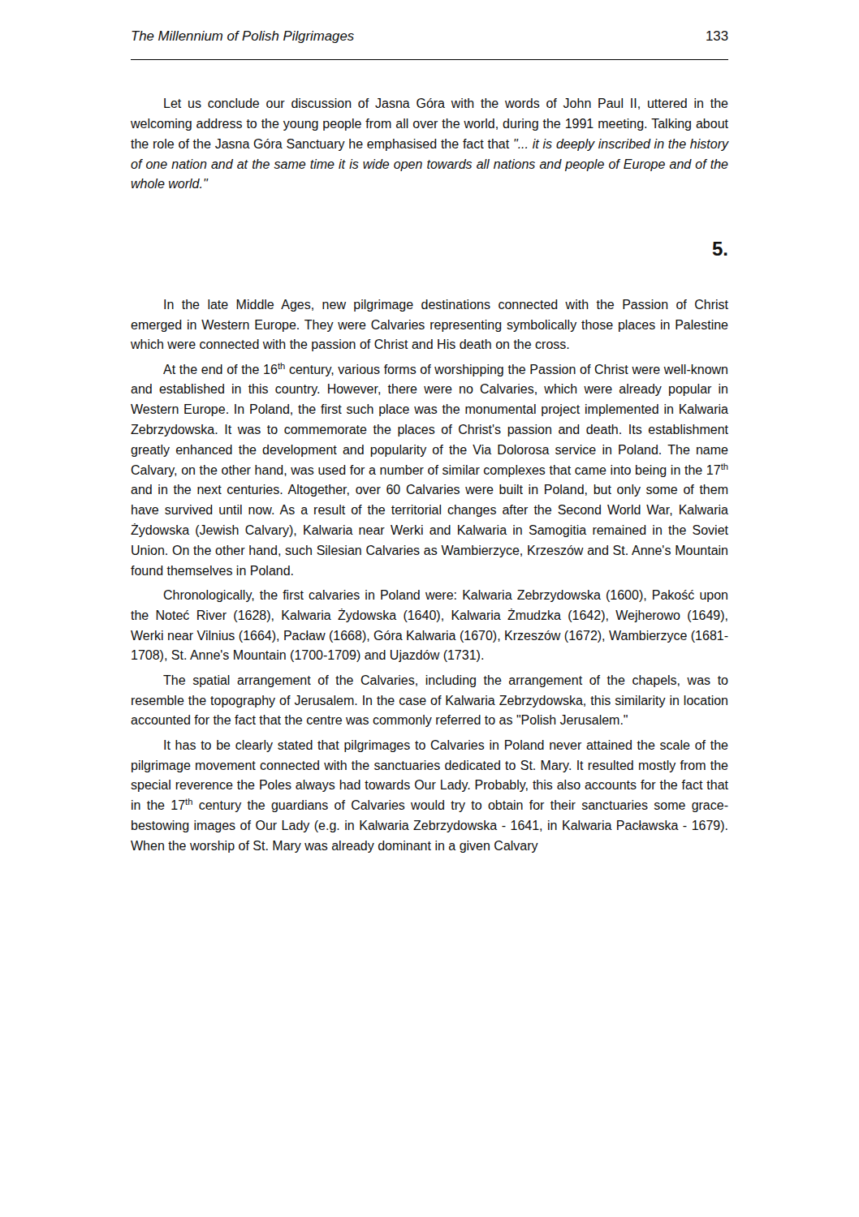The Millennium of Polish Pilgrimages 133
Let us conclude our discussion of Jasna Góra with the words of John Paul II, uttered in the welcoming address to the young people from all over the world, during the 1991 meeting. Talking about the role of the Jasna Góra Sanctuary he emphasised the fact that "... it is deeply inscribed in the history of one nation and at the same time it is wide open towards all nations and people of Europe and of the whole world."
5.
In the late Middle Ages, new pilgrimage destinations connected with the Passion of Christ emerged in Western Europe. They were Calvaries representing symbolically those places in Palestine which were connected with the passion of Christ and His death on the cross.
At the end of the 16th century, various forms of worshipping the Passion of Christ were well-known and established in this country. However, there were no Calvaries, which were already popular in Western Europe. In Poland, the first such place was the monumental project implemented in Kalwaria Zebrzydowska. It was to commemorate the places of Christ's passion and death. Its establishment greatly enhanced the development and popularity of the Via Dolorosa service in Poland. The name Calvary, on the other hand, was used for a number of similar complexes that came into being in the 17th and in the next centuries. Altogether, over 60 Calvaries were built in Poland, but only some of them have survived until now. As a result of the territorial changes after the Second World War, Kalwaria Żydowska (Jewish Calvary), Kalwaria near Werki and Kalwaria in Samogitia remained in the Soviet Union. On the other hand, such Silesian Calvaries as Wambierzyce, Krzeszów and St. Anne's Mountain found themselves in Poland.
Chronologically, the first calvaries in Poland were: Kalwaria Zebrzydowska (1600), Pakość upon the Noteć River (1628), Kalwaria Żydowska (1640), Kalwaria Żmudzka (1642), Wejherowo (1649), Werki near Vilnius (1664), Pacław (1668), Góra Kalwaria (1670), Krzeszów (1672), Wambierzyce (1681-1708), St. Anne's Mountain (1700-1709) and Ujazdów (1731).
The spatial arrangement of the Calvaries, including the arrangement of the chapels, was to resemble the topography of Jerusalem. In the case of Kalwaria Zebrzydowska, this similarity in location accounted for the fact that the centre was commonly referred to as "Polish Jerusalem."
It has to be clearly stated that pilgrimages to Calvaries in Poland never attained the scale of the pilgrimage movement connected with the sanctuaries dedicated to St. Mary. It resulted mostly from the special reverence the Poles always had towards Our Lady. Probably, this also accounts for the fact that in the 17th century the guardians of Calvaries would try to obtain for their sanctuaries some grace-bestowing images of Our Lady (e.g. in Kalwaria Zebrzydowska - 1641, in Kalwaria Pacławska - 1679). When the worship of St. Mary was already dominant in a given Calvary